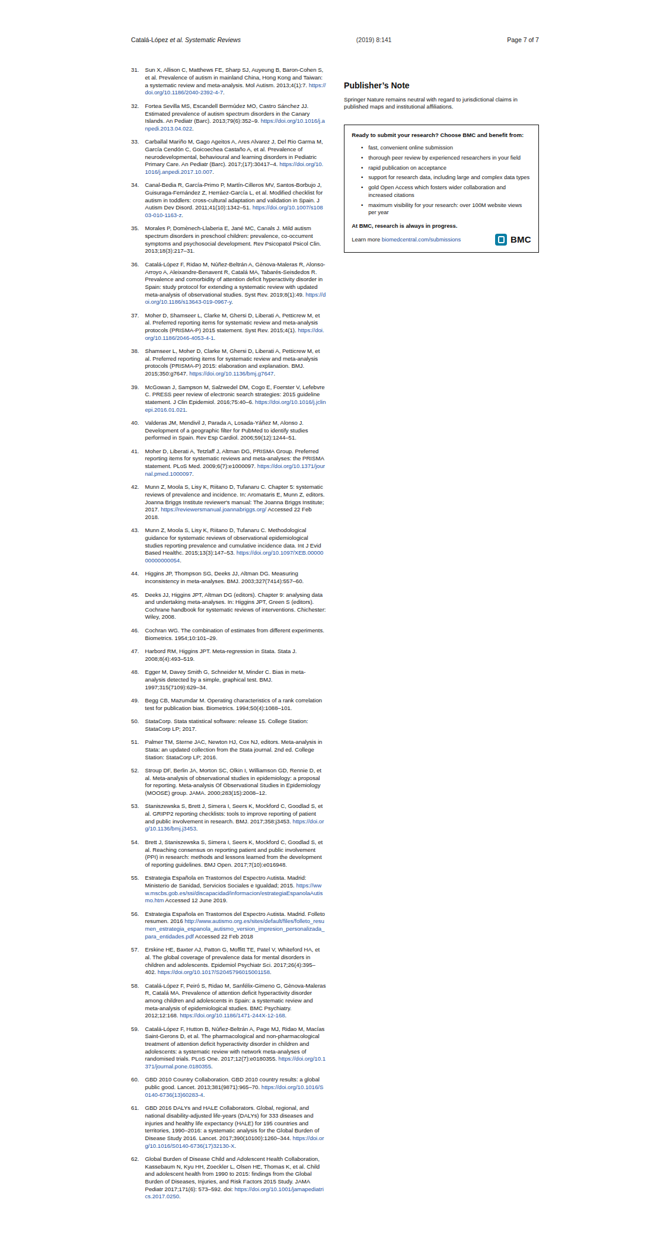Catalá-López et al. Systematic Reviews
(2019) 8:141
Page 7 of 7
Sun X, Allison C, Matthews FE, Sharp SJ, Auyeung B, Baron-Cohen S, et al. Prevalence of autism in mainland China, Hong Kong and Taiwan: a systematic review and meta-analysis. Mol Autism. 2013;4(1):7. https://doi.org/10.1186/2040-2392-4-7.
Fortea Sevilla MS, Escandell Bermúdez MO, Castro Sánchez JJ. Estimated prevalence of autism spectrum disorders in the Canary Islands. An Pediatr (Barc). 2013;79(6):352–9. https://doi.org/10.1016/j.anpedi.2013.04.022.
Carballal Mariño M, Gago Ageitos A, Ares Alvarez J, Del Rio Garma M, García Cendón C, Goicoechea Castaño A, et al. Prevalence of neurodevelopmental, behavioural and learning disorders in Pediatric Primary Care. An Pediatr (Barc). 2017;(17):30417–4. https://doi.org/10.1016/j.anpedi.2017.10.007.
Canal-Bedia R, García-Primo P, Martín-Cilleros MV, Santos-Borbujo J, Guisuraga-Fernández Z, Herráez-García L, et al. Modified checklist for autism in toddlers: cross-cultural adaptation and validation in Spain. J Autism Dev Disord. 2011;41(10):1342–51. https://doi.org/10.1007/s10803-010-1163-z.
Morales P, Domènech-Llaberia E, Jané MC, Canals J. Mild autism spectrum disorders in preschool children: prevalence, co-occurrent symptoms and psychosocial development. Rev Psicopatol Psicol Clin. 2013;18(3):217–31.
Catalá-López F, Ridao M, Núñez-Beltrán A, Gènova-Maleras R, Alonso-Arroyo A, Aleixandre-Benavent R, Catalá MA, Tabarés-Seisdedos R. Prevalence and comorbidity of attention deficit hyperactivity disorder in Spain: study protocol for extending a systematic review with updated meta-analysis of observational studies. Syst Rev. 2019;8(1):49. https://doi.org/10.1186/s13643-019-0967-y.
Moher D, Shamseer L, Clarke M, Ghersi D, Liberati A, Petticrew M, et al. Preferred reporting items for systematic review and meta-analysis protocols (PRISMA-P) 2015 statement. Syst Rev. 2015;4(1). https://doi.org/10.1186/2046-4053-4-1.
Shamseer L, Moher D, Clarke M, Ghersi D, Liberati A, Petticrew M, et al. Preferred reporting items for systematic review and meta-analysis protocols (PRISMA-P) 2015: elaboration and explanation. BMJ. 2015;350:g7647. https://doi.org/10.1136/bmj.g7647.
McGowan J, Sampson M, Salzwedel DM, Cogo E, Foerster V, Lefebvre C. PRESS peer review of electronic search strategies: 2015 guideline statement. J Clin Epidemiol. 2016;75:40–6. https://doi.org/10.1016/j.jclinepi.2016.01.021.
Valderas JM, Mendivil J, Parada A, Losada-Yáñez M, Alonso J. Development of a geographic filter for PubMed to identify studies performed in Spain. Rev Esp Cardiol. 2006;59(12):1244–51.
Moher D, Liberati A, Tetzlaff J, Altman DG, PRISMA Group. Preferred reporting items for systematic reviews and meta-analyses: the PRISMA statement. PLoS Med. 2009;6(7):e1000097. https://doi.org/10.1371/journal.pmed.1000097.
Munn Z, Moola S, Lisy K, Riitano D, Tufanaru C. Chapter 5: systematic reviews of prevalence and incidence. In: Aromataris E, Munn Z, editors. Joanna Briggs Institute reviewer's manual: The Joanna Briggs Institute; 2017. https://reviewersmanual.joannabriggs.org/ Accessed 22 Feb 2018.
Munn Z, Moola S, Lisy K, Riitano D, Tufanaru C. Methodological guidance for systematic reviews of observational epidemiological studies reporting prevalence and cumulative incidence data. Int J Evid Based Healthc. 2015;13(3):147–53. https://doi.org/10.1097/XEB.0000000000000054.
Higgins JP, Thompson SG, Deeks JJ, Altman DG. Measuring inconsistency in meta-analyses. BMJ. 2003;327(7414):557–60.
Deeks JJ, Higgins JPT, Altman DG (editors). Chapter 9: analysing data and undertaking meta-analyses. In: Higgins JPT, Green S (editors). Cochrane handbook for systematic reviews of interventions. Chichester: Wiley, 2008.
Cochran WG. The combination of estimates from different experiments. Biometrics. 1954;10:101–29.
Harbord RM, Higgins JPT. Meta-regression in Stata. Stata J. 2008;8(4):493–519.
Egger M, Davey Smith G, Schneider M, Minder C. Bias in meta-analysis detected by a simple, graphical test. BMJ. 1997;315(7109):629–34.
Begg CB, Mazumdar M. Operating characteristics of a rank correlation test for publication bias. Biometrics. 1994;50(4):1088–101.
StataCorp. Stata statistical software: release 15. College Station: StataCorp LP; 2017.
Palmer TM, Sterne JAC, Newton HJ, Cox NJ, editors. Meta-analysis in Stata: an updated collection from the Stata journal. 2nd ed. College Station: StataCorp LP; 2016.
Stroup DF, Berlin JA, Morton SC, Olkin I, Williamson GD, Rennie D, et al. Meta-analysis of observational studies in epidemiology: a proposal for reporting. Meta-analysis Of Observational Studies in Epidemiology (MOOSE) group. JAMA. 2000;283(15):2008–12.
Staniszewska S, Brett J, Simera I, Seers K, Mockford C, Goodlad S, et al. GRIPP2 reporting checklists: tools to improve reporting of patient and public involvement in research. BMJ. 2017;358:j3453. https://doi.org/10.1136/bmj.j3453.
Brett J, Staniszewska S, Simera I, Seers K, Mockford C, Goodlad S, et al. Reaching consensus on reporting patient and public involvement (PPI) in research: methods and lessons learned from the development of reporting guidelines. BMJ Open. 2017;7(10):e016948.
Estrategia Española en Trastornos del Espectro Autista. Madrid: Ministerio de Sanidad, Servicios Sociales e Igualdad; 2015. https://www.mscbs.gob.es/ssi/discapacidad/informacion/estrategiaEspanolaAutismo.htm Accessed 12 June 2019.
Estrategia Española en Trastornos del Espectro Autista. Madrid. Folleto resumen. 2016 http://www.autismo.org.es/sites/default/files/folleto_resumen_estrategia_espanola_autismo_version_impresion_personalizada_para_entidades.pdf Accessed 22 Feb 2018
Erskine HE, Baxter AJ, Patton G, Moffitt TE, Patel V, Whiteford HA, et al. The global coverage of prevalence data for mental disorders in children and adolescents. Epidemiol Psychiatr Sci. 2017;26(4):395–402. https://doi.org/10.1017/S2045796015001158.
Catalá-López F, Peiró S, Ridao M, Sanfélix-Gimeno G, Gènova-Maleras R, Catalá MA. Prevalence of attention deficit hyperactivity disorder among children and adolescents in Spain: a systematic review and meta-analysis of epidemiological studies. BMC Psychiatry. 2012;12:168. https://doi.org/10.1186/1471-244X-12-168.
Catalá-López F, Hutton B, Núñez-Beltrán A, Page MJ, Ridao M, Macías Saint-Gerons D, et al. The pharmacological and non-pharmacological treatment of attention deficit hyperactivity disorder in children and adolescents: a systematic review with network meta-analyses of randomised trials. PLoS One. 2017;12(7):e0180355. https://doi.org/10.1371/journal.pone.0180355.
GBD 2010 Country Collaboration. GBD 2010 country results: a global public good. Lancet. 2013;381(9871):965–70. https://doi.org/10.1016/S0140-6736(13)60283-4.
GBD 2016 DALYs and HALE Collaborators. Global, regional, and national disability-adjusted life-years (DALYs) for 333 diseases and injuries and healthy life expectancy (HALE) for 195 countries and territories, 1990–2016: a systematic analysis for the Global Burden of Disease Study 2016. Lancet. 2017;390(10100):1260–344. https://doi.org/10.1016/S0140-6736(17)32130-X.
Global Burden of Disease Child and Adolescent Health Collaboration, Kassebaum N, Kyu HH, Zoeckler L, Olsen HE, Thomas K, et al. Child and adolescent health from 1990 to 2015: findings from the Global Burden of Diseases, Injuries, and Risk Factors 2015 Study. JAMA Pediatr 2017;171(6): 573–592. doi: https://doi.org/10.1001/jamapediatrics.2017.0250.
Publisher’s Note
Springer Nature remains neutral with regard to jurisdictional claims in published maps and institutional affiliations.
Ready to submit your research? Choose BMC and benefit from:
fast, convenient online submission
thorough peer review by experienced researchers in your field
rapid publication on acceptance
support for research data, including large and complex data types
gold Open Access which fosters wider collaboration and increased citations
maximum visibility for your research: over 100M website views per year
At BMC, research is always in progress.
Learn more biomedcentral.com/submissions
BMC